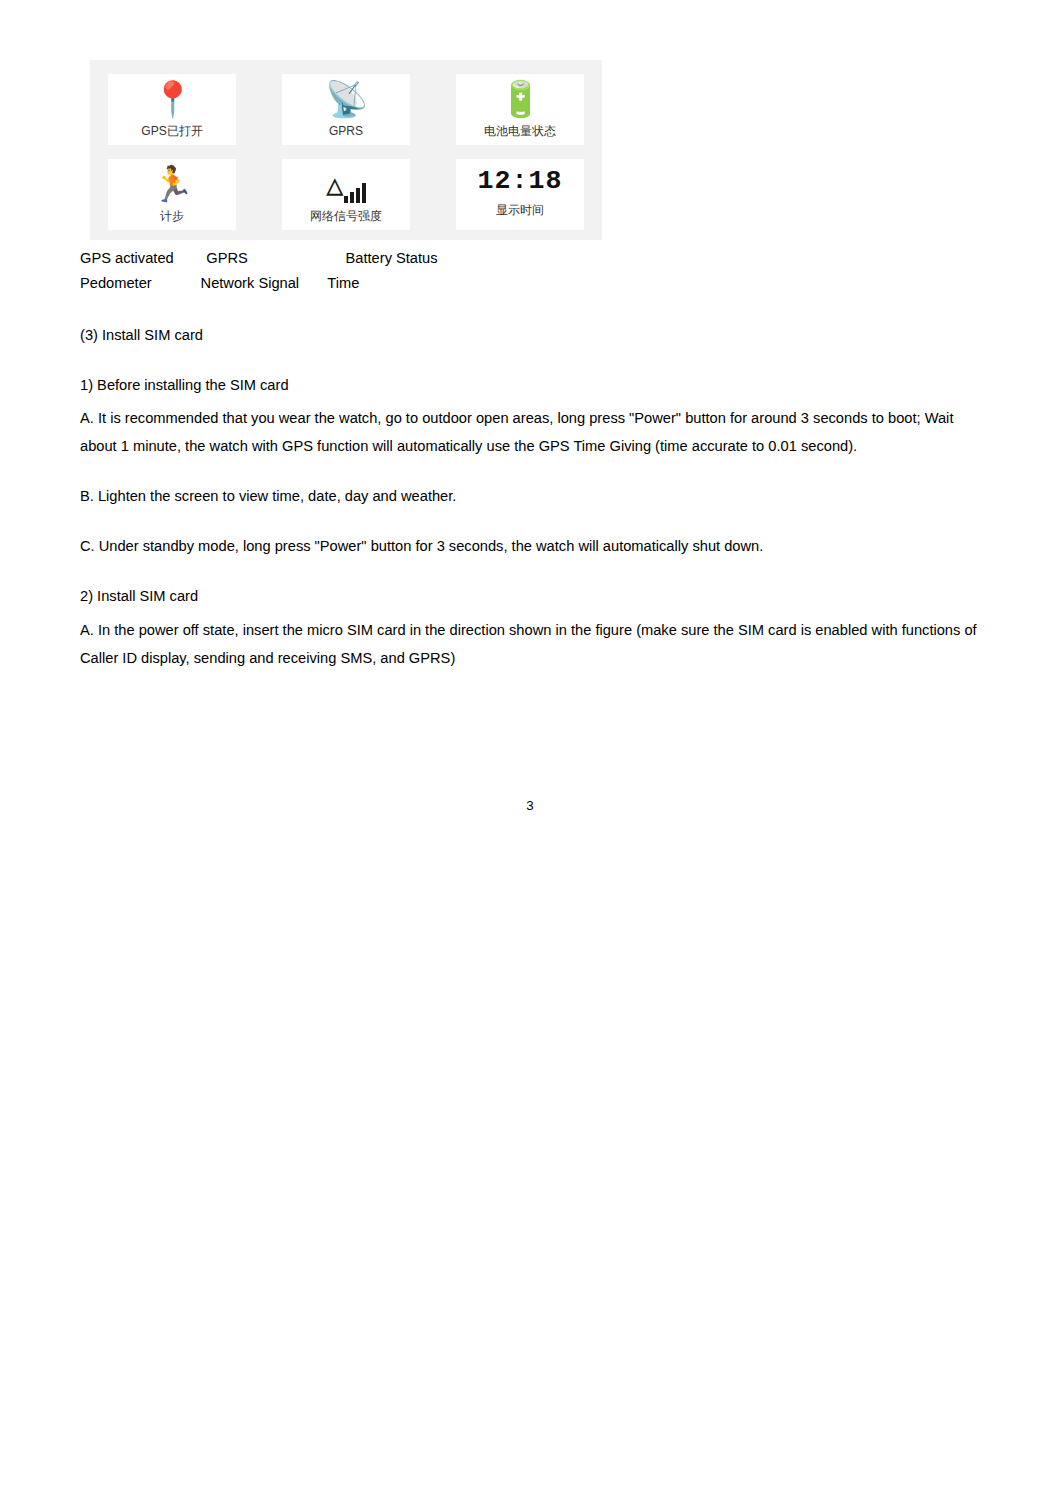📍 GPS已打开
📡 GPRS
🔋 电池电量状态
🏃 计步
▵ 网络信号强度
12:18 显示时间
GPS activated GPRS Battery Status
Pedometer Network Signal Time
(3) Install SIM card
1) Before installing the SIM card
A. It is recommended that you wear the watch, go to outdoor open areas, long press "Power" button for around 3 seconds to boot; Wait about 1 minute, the watch with GPS function will automatically use the GPS Time Giving (time accurate to 0.01 second).
B. Lighten the screen to view time, date, day and weather.
C. Under standby mode, long press "Power" button for 3 seconds, the watch will automatically shut down.
2) Install SIM card
A. In the power off state, insert the micro SIM card in the direction shown in the figure (make sure the SIM card is enabled with functions of Caller ID display, sending and receiving SMS, and GPRS)
3